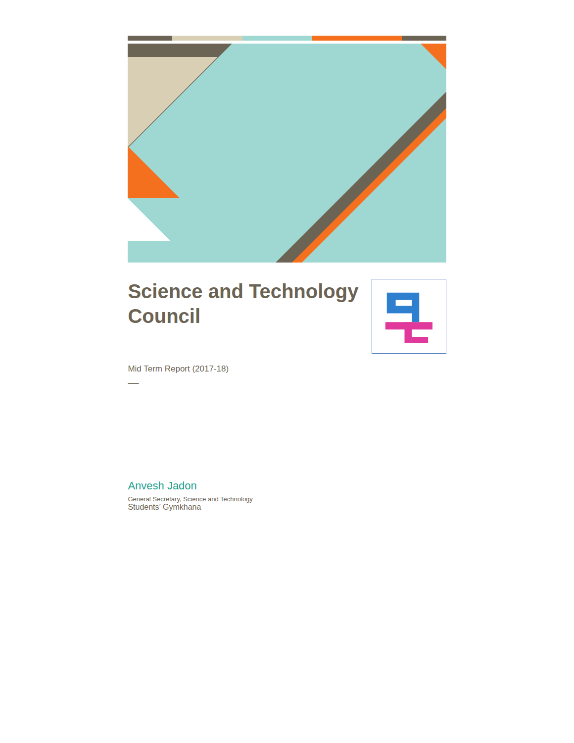Science and Technology Council
Mid Term Report (2017-18)
—
Anvesh Jadon
General Secretary, Science and Technology
Students’ Gymkhana